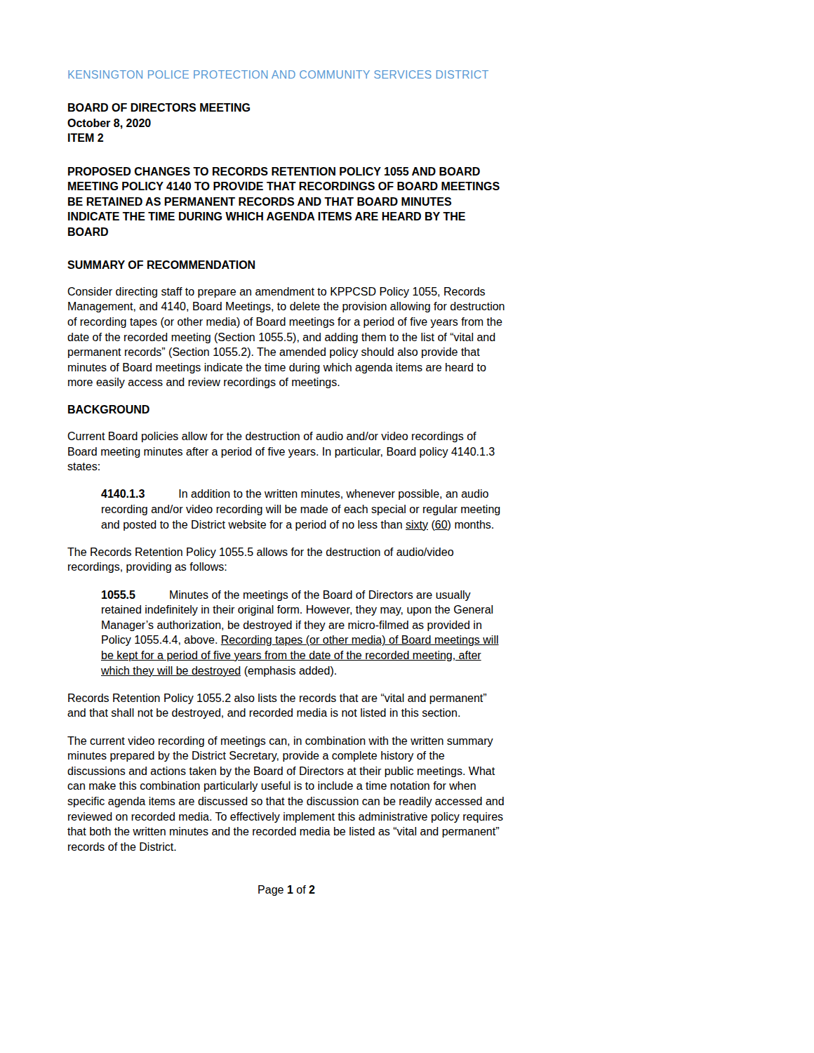KENSINGTON POLICE PROTECTION AND COMMUNITY SERVICES DISTRICT
BOARD OF DIRECTORS MEETING
October 8, 2020
ITEM 2
Proposed changes to records retention policy 1055 and board meeting policy 4140 to provide that recordings of board meetings be retained as permanent records and that board minutes indicate the time during which agenda items are heard by the board
Summary of Recommendation
Consider directing staff to prepare an amendment to KPPCSD Policy 1055, Records Management, and 4140, Board Meetings, to delete the provision allowing for destruction of recording tapes (or other media) of Board meetings for a period of five years from the date of the recorded meeting (Section 1055.5), and adding them to the list of “vital and permanent records” (Section 1055.2). The amended policy should also provide that minutes of Board meetings indicate the time during which agenda items are heard to more easily access and review recordings of meetings.
Background
Current Board policies allow for the destruction of audio and/or video recordings of Board meeting minutes after a period of five years. In particular, Board policy 4140.1.3 states:
4140.1.3 In addition to the written minutes, whenever possible, an audio recording and/or video recording will be made of each special or regular meeting and posted to the District website for a period of no less than sixty (60) months.
The Records Retention Policy 1055.5 allows for the destruction of audio/video recordings, providing as follows:
1055.5 Minutes of the meetings of the Board of Directors are usually retained indefinitely in their original form. However, they may, upon the General Manager’s authorization, be destroyed if they are micro-filmed as provided in Policy 1055.4.4, above. Recording tapes (or other media) of Board meetings will be kept for a period of five years from the date of the recorded meeting, after which they will be destroyed (emphasis added).
Records Retention Policy 1055.2 also lists the records that are “vital and permanent” and that shall not be destroyed, and recorded media is not listed in this section.
The current video recording of meetings can, in combination with the written summary minutes prepared by the District Secretary, provide a complete history of the discussions and actions taken by the Board of Directors at their public meetings. What can make this combination particularly useful is to include a time notation for when specific agenda items are discussed so that the discussion can be readily accessed and reviewed on recorded media. To effectively implement this administrative policy requires that both the written minutes and the recorded media be listed as “vital and permanent” records of the District.
Page 1 of 2